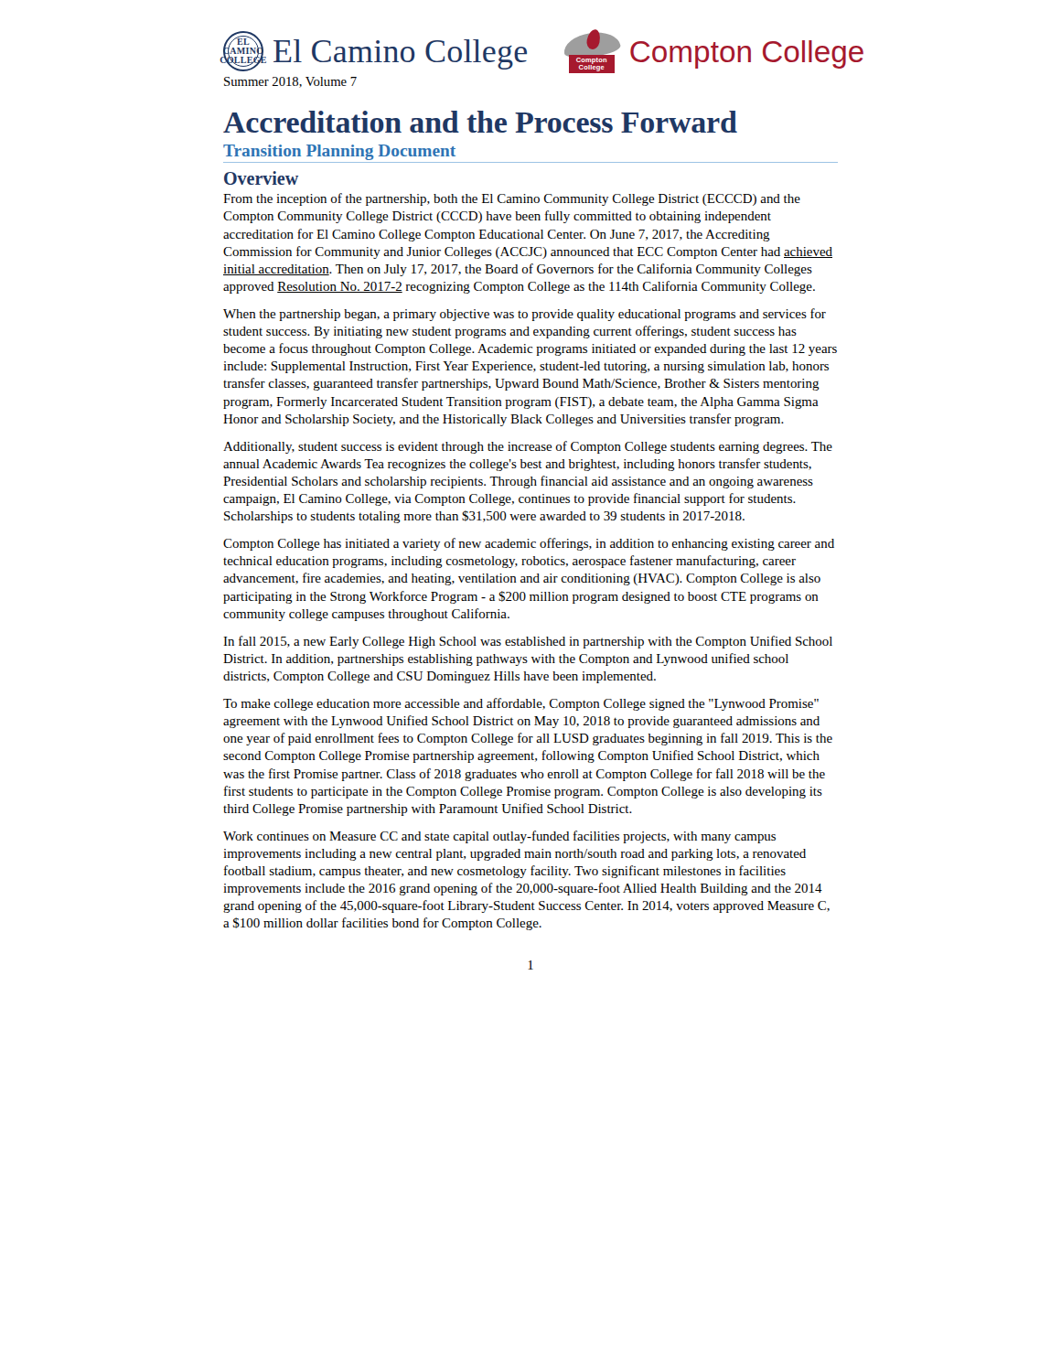EL
CAMINO
COLLEGE
El Camino College
Summer 2018, Volume 7
Compton
College
Compton College
Accreditation and the Process Forward
Transition Planning Document
Overview
From the inception of the partnership, both the El Camino Community College District (ECCCD) and the Compton Community College District (CCCD) have been fully committed to obtaining independent accreditation for El Camino College Compton Educational Center. On June 7, 2017, the Accrediting Commission for Community and Junior Colleges (ACCJC) announced that ECC Compton Center had achieved initial accreditation. Then on July 17, 2017, the Board of Governors for the California Community Colleges approved Resolution No. 2017-2 recognizing Compton College as the 114th California Community College.
When the partnership began, a primary objective was to provide quality educational programs and services for student success. By initiating new student programs and expanding current offerings, student success has become a focus throughout Compton College. Academic programs initiated or expanded during the last 12 years include: Supplemental Instruction, First Year Experience, student-led tutoring, a nursing simulation lab, honors transfer classes, guaranteed transfer partnerships, Upward Bound Math/Science, Brother & Sisters mentoring program, Formerly Incarcerated Student Transition program (FIST), a debate team, the Alpha Gamma Sigma Honor and Scholarship Society, and the Historically Black Colleges and Universities transfer program.
Additionally, student success is evident through the increase of Compton College students earning degrees. The annual Academic Awards Tea recognizes the college's best and brightest, including honors transfer students, Presidential Scholars and scholarship recipients. Through financial aid assistance and an ongoing awareness campaign, El Camino College, via Compton College, continues to provide financial support for students. Scholarships to students totaling more than $31,500 were awarded to 39 students in 2017-2018.
Compton College has initiated a variety of new academic offerings, in addition to enhancing existing career and technical education programs, including cosmetology, robotics, aerospace fastener manufacturing, career advancement, fire academies, and heating, ventilation and air conditioning (HVAC). Compton College is also participating in the Strong Workforce Program - a $200 million program designed to boost CTE programs on community college campuses throughout California.
In fall 2015, a new Early College High School was established in partnership with the Compton Unified School District. In addition, partnerships establishing pathways with the Compton and Lynwood unified school districts, Compton College and CSU Dominguez Hills have been implemented.
To make college education more accessible and affordable, Compton College signed the "Lynwood Promise" agreement with the Lynwood Unified School District on May 10, 2018 to provide guaranteed admissions and one year of paid enrollment fees to Compton College for all LUSD graduates beginning in fall 2019. This is the second Compton College Promise partnership agreement, following Compton Unified School District, which was the first Promise partner. Class of 2018 graduates who enroll at Compton College for fall 2018 will be the first students to participate in the Compton College Promise program. Compton College is also developing its third College Promise partnership with Paramount Unified School District.
Work continues on Measure CC and state capital outlay-funded facilities projects, with many campus improvements including a new central plant, upgraded main north/south road and parking lots, a renovated football stadium, campus theater, and new cosmetology facility. Two significant milestones in facilities improvements include the 2016 grand opening of the 20,000-square-foot Allied Health Building and the 2014 grand opening of the 45,000-square-foot Library-Student Success Center. In 2014, voters approved Measure C, a $100 million dollar facilities bond for Compton College.
1